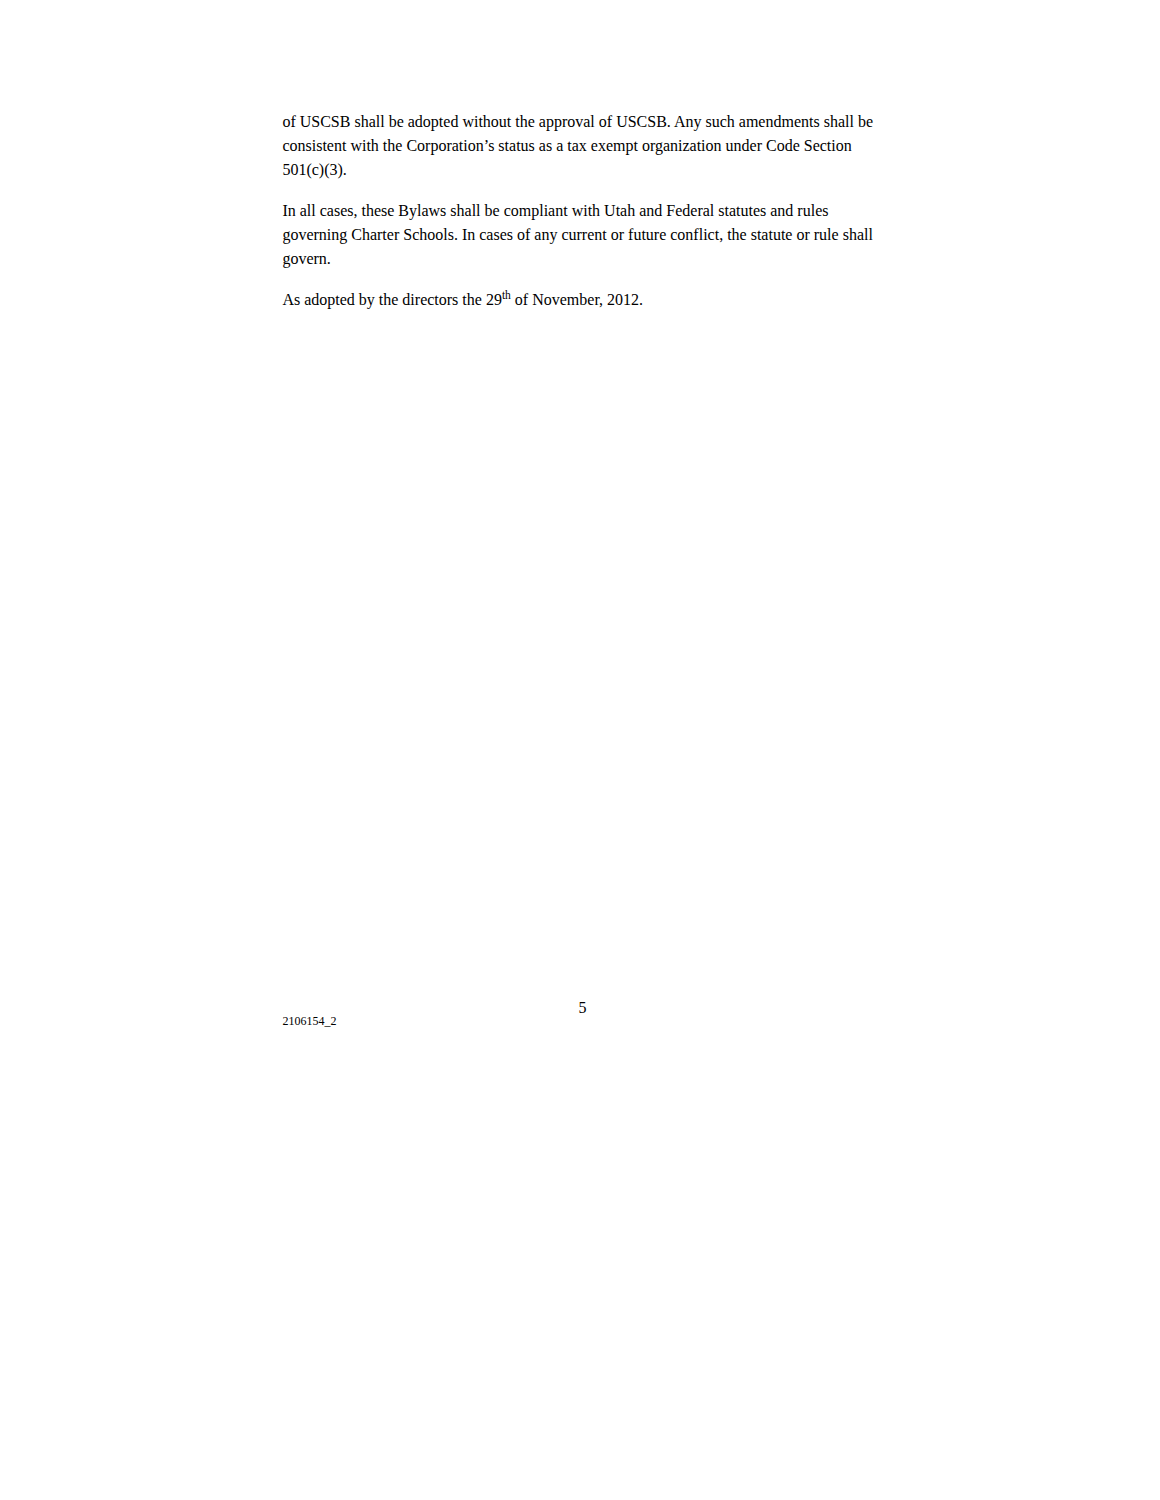of USCSB shall be adopted without the approval of USCSB. Any such amendments shall be consistent with the Corporation’s status as a tax exempt organization under Code Section 501(c)(3).
In all cases, these Bylaws shall be compliant with Utah and Federal statutes and rules governing Charter Schools. In cases of any current or future conflict, the statute or rule shall govern.
As adopted by the directors the 29th of November, 2012.
5
2106154_2